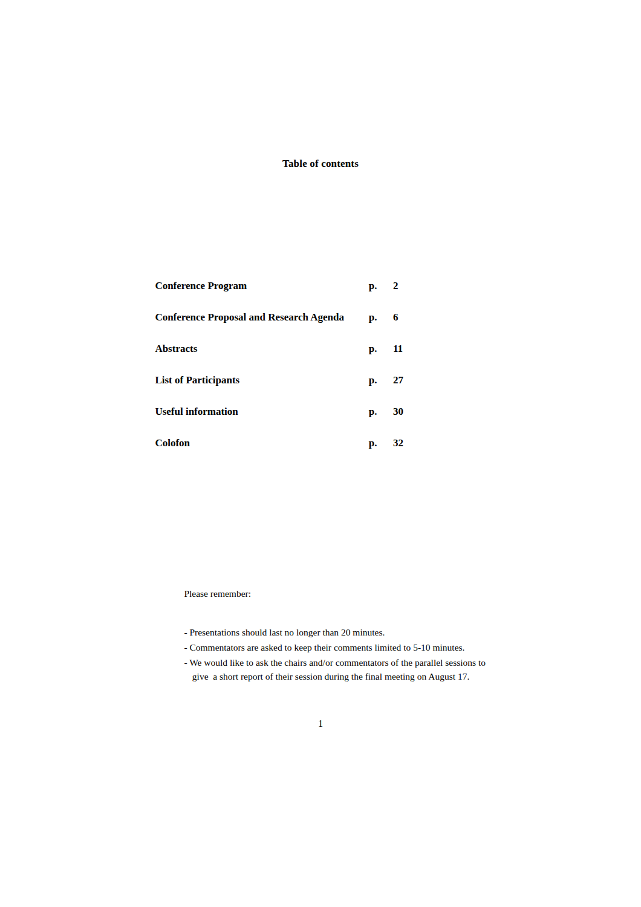Table of contents
Conference Program p. 2
Conference Proposal and Research Agenda p. 6
Abstracts p. 11
List of Participants p. 27
Useful information p. 30
Colofon p. 32
Please remember:
- Presentations should last no longer than 20 minutes.
- Commentators are asked to keep their comments limited to 5-10 minutes.
- We would like to ask the chairs and/or commentators of the parallel sessions to give a short report of their session during the final meeting on August 17.
1